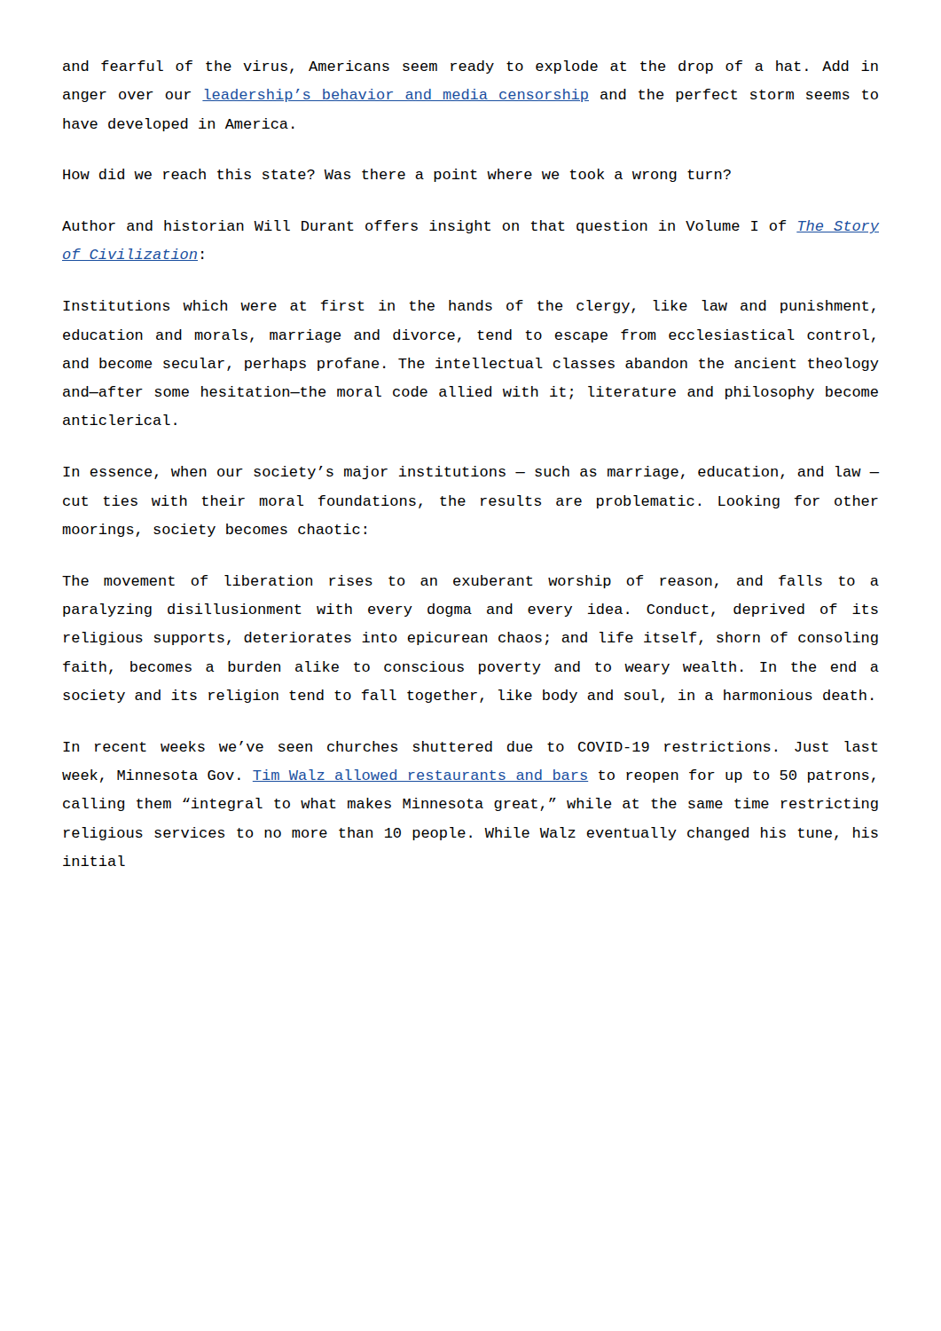and fearful of the virus, Americans seem ready to explode at the drop of a hat. Add in anger over our leadership’s behavior and media censorship and the perfect storm seems to have developed in America.
How did we reach this state? Was there a point where we took a wrong turn?
Author and historian Will Durant offers insight on that question in Volume I of The Story of Civilization:
Institutions which were at first in the hands of the clergy, like law and punishment, education and morals, marriage and divorce, tend to escape from ecclesiastical control, and become secular, perhaps profane. The intellectual classes abandon the ancient theology and—after some hesitation—the moral code allied with it; literature and philosophy become anticlerical.
In essence, when our society’s major institutions — such as marriage, education, and law — cut ties with their moral foundations, the results are problematic. Looking for other moorings, society becomes chaotic:
The movement of liberation rises to an exuberant worship of reason, and falls to a paralyzing disillusionment with every dogma and every idea. Conduct, deprived of its religious supports, deteriorates into epicurean chaos; and life itself, shorn of consoling faith, becomes a burden alike to conscious poverty and to weary wealth. In the end a society and its religion tend to fall together, like body and soul, in a harmonious death.
In recent weeks we’ve seen churches shuttered due to COVID-19 restrictions. Just last week, Minnesota Gov. Tim Walz allowed restaurants and bars to reopen for up to 50 patrons, calling them “integral to what makes Minnesota great,” while at the same time restricting religious services to no more than 10 people. While Walz eventually changed his tune, his initial